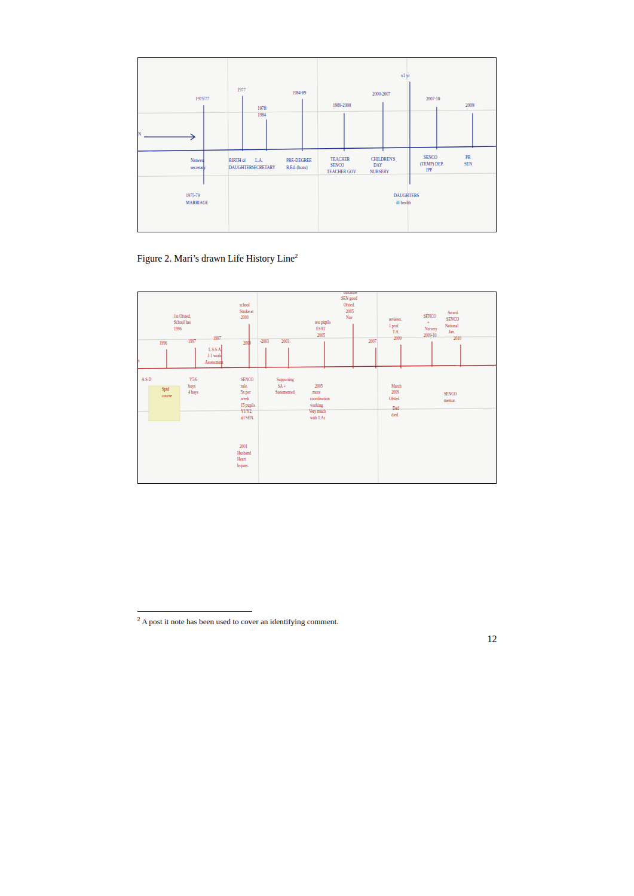N 1975/77 Natwest secretary 1975-79 MARRIAGE 1977 BIRTH of DAUGHTER 1978/ 1984 L.A. SECRETARY 1984-89 PRE-DEGREE B.Ed. (hons) 1989-2000 TEACHER SENCO TEACHER GOV 2000-2007 CHILDREN'S DAY NURSERY x1 yr DAUGHTERS ill health 2007-10 SENCO (TEMP) DEP. IPP 2009/ PB SEN
Figure 2. Mari’s drawn Life History Line2
s A.S.D 1996 1996 School has 1st Ofsted. Sptd course 1997 Y5/6 boys 4 boys 1997 L.S.S.A. 1:1 work Assessment 2000 Stroke at school 2000 SENCO role. 5x per week 15 pupils Y1/Y2 all SEN. 2001 Husband Heart bypass. -2003 2003 Supporting SA + Statemented 2005 ESAT test pupils 2005 more coordination working Very much with T.As Nov 2005 Ofsted. SEN good outcome 2007 2009 T.A. 1 prof. reviews. March 2009 Ofsted. Dad died. 2009-10 Nursery + SENCO 2010 Jan. National SENCO Award. SENCO mentor.
2 A post it note has been used to cover an identifying comment.
12